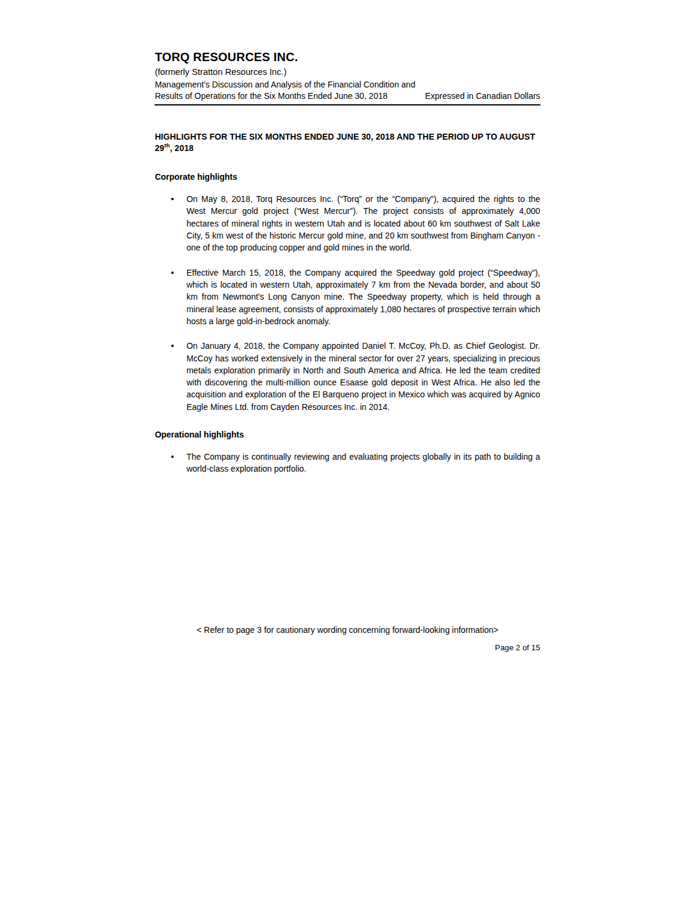TORQ RESOURCES INC.
(formerly Stratton Resources Inc.)
Management’s Discussion and Analysis of the Financial Condition and
Results of Operations for the Six Months Ended June 30, 2018 Expressed in Canadian Dollars
HIGHLIGHTS FOR THE SIX MONTHS ENDED JUNE 30, 2018 AND THE PERIOD UP TO AUGUST 29th, 2018
Corporate highlights
On May 8, 2018, Torq Resources Inc. (“Torq” or the “Company”), acquired the rights to the West Mercur gold project (“West Mercur”). The project consists of approximately 4,000 hectares of mineral rights in western Utah and is located about 60 km southwest of Salt Lake City, 5 km west of the historic Mercur gold mine, and 20 km southwest from Bingham Canyon - one of the top producing copper and gold mines in the world.
Effective March 15, 2018, the Company acquired the Speedway gold project (“Speedway”), which is located in western Utah, approximately 7 km from the Nevada border, and about 50 km from Newmont’s Long Canyon mine. The Speedway property, which is held through a mineral lease agreement, consists of approximately 1,080 hectares of prospective terrain which hosts a large gold-in-bedrock anomaly.
On January 4, 2018, the Company appointed Daniel T. McCoy, Ph.D. as Chief Geologist. Dr. McCoy has worked extensively in the mineral sector for over 27 years, specializing in precious metals exploration primarily in North and South America and Africa. He led the team credited with discovering the multi-million ounce Esaase gold deposit in West Africa. He also led the acquisition and exploration of the El Barqueno project in Mexico which was acquired by Agnico Eagle Mines Ltd. from Cayden Resources Inc. in 2014.
Operational highlights
The Company is continually reviewing and evaluating projects globally in its path to building a world-class exploration portfolio.
< Refer to page 3 for cautionary wording concerning forward-looking information>
Page 2 of 15